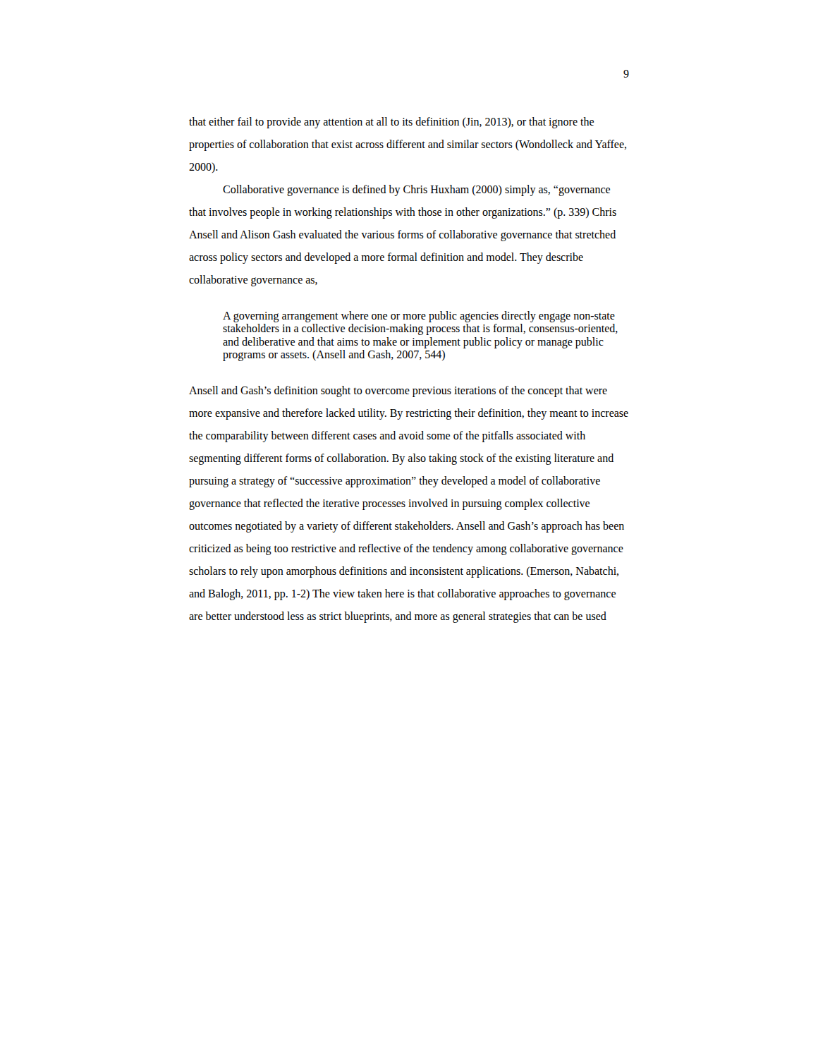9
that either fail to provide any attention at all to its definition (Jin, 2013), or that ignore the properties of collaboration that exist across different and similar sectors (Wondolleck and Yaffee, 2000).
Collaborative governance is defined by Chris Huxham (2000) simply as, “governance that involves people in working relationships with those in other organizations.” (p. 339) Chris Ansell and Alison Gash evaluated the various forms of collaborative governance that stretched across policy sectors and developed a more formal definition and model. They describe collaborative governance as,
A governing arrangement where one or more public agencies directly engage non-state stakeholders in a collective decision-making process that is formal, consensus-oriented, and deliberative and that aims to make or implement public policy or manage public programs or assets. (Ansell and Gash, 2007, 544)
Ansell and Gash’s definition sought to overcome previous iterations of the concept that were more expansive and therefore lacked utility. By restricting their definition, they meant to increase the comparability between different cases and avoid some of the pitfalls associated with segmenting different forms of collaboration. By also taking stock of the existing literature and pursuing a strategy of “successive approximation” they developed a model of collaborative governance that reflected the iterative processes involved in pursuing complex collective outcomes negotiated by a variety of different stakeholders. Ansell and Gash’s approach has been criticized as being too restrictive and reflective of the tendency among collaborative governance scholars to rely upon amorphous definitions and inconsistent applications. (Emerson, Nabatchi, and Balogh, 2011, pp. 1-2) The view taken here is that collaborative approaches to governance are better understood less as strict blueprints, and more as general strategies that can be used